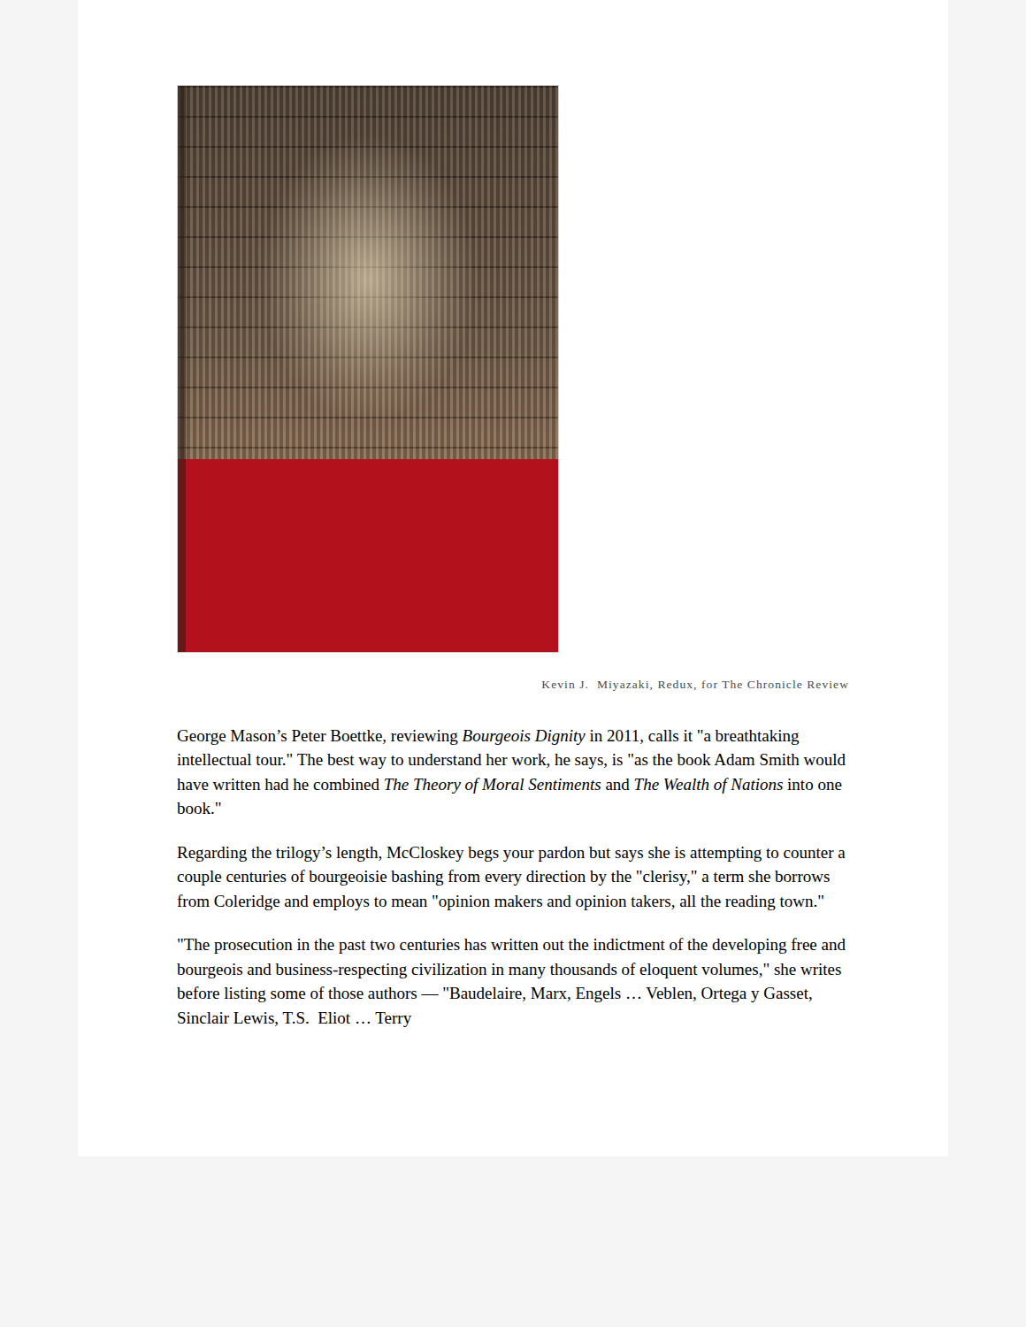Kevin J. Miyazaki, Redux, for The Chronicle Review
George Mason’s Peter Boettke, reviewing Bourgeois Dignity in 2011, calls it "a breathtaking intellectual tour." The best way to understand her work, he says, is "as the book Adam Smith would have written had he combined The Theory of Moral Sentiments and The Wealth of Nations into one book."
Regarding the trilogy’s length, McCloskey begs your pardon but says she is attempting to counter a couple centuries of bourgeoisie bashing from every direction by the "clerisy," a term she borrows from Coleridge and employs to mean "opinion makers and opinion takers, all the reading town."
"The prosecution in the past two centuries has written out the indictment of the developing free and bourgeois and business-respecting civilization in many thousands of eloquent volumes," she writes before listing some of those authors — "Baudelaire, Marx, Engels … Veblen, Ortega y Gasset, Sinclair Lewis, T.S. Eliot … Terry